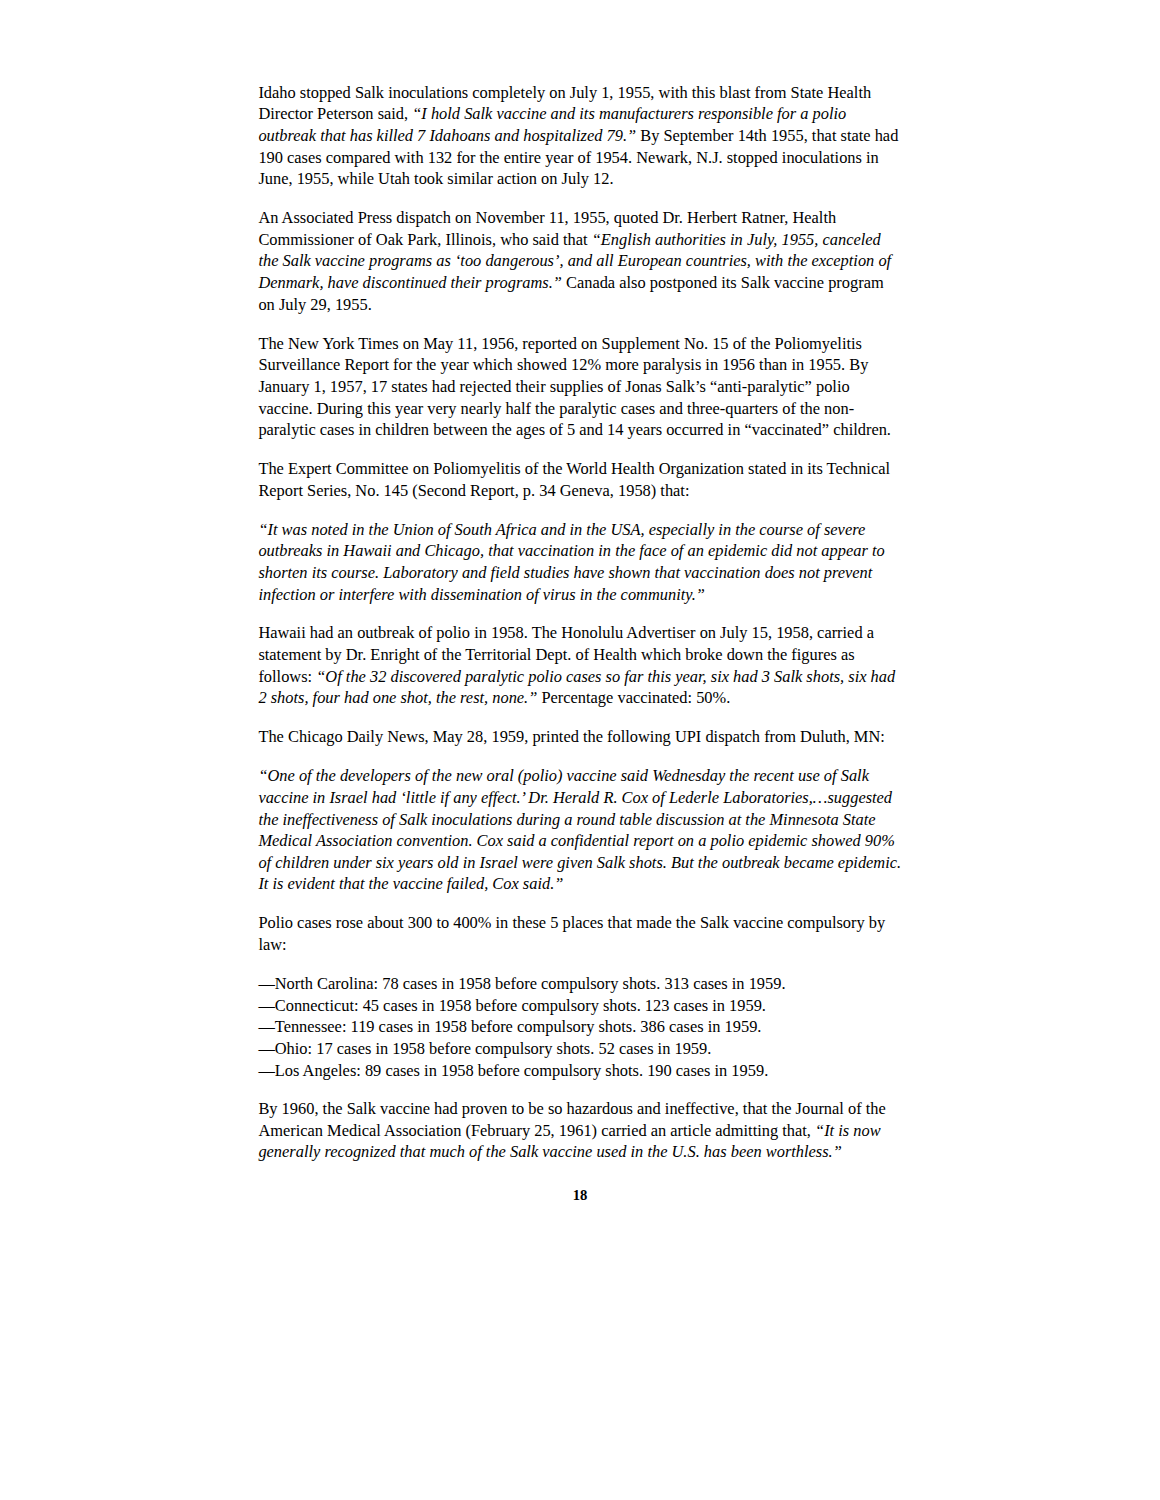Idaho stopped Salk inoculations completely on July 1, 1955, with this blast from State Health Director Peterson said, “I hold Salk vaccine and its manufacturers responsible for a polio outbreak that has killed 7 Idahoans and hospitalized 79.” By September 14th 1955, that state had 190 cases compared with 132 for the entire year of 1954. Newark, N.J. stopped inoculations in June, 1955, while Utah took similar action on July 12.
An Associated Press dispatch on November 11, 1955, quoted Dr. Herbert Ratner, Health Commissioner of Oak Park, Illinois, who said that “English authorities in July, 1955, canceled the Salk vaccine programs as ‘too dangerous’, and all European countries, with the exception of Denmark, have discontinued their programs.” Canada also postponed its Salk vaccine program on July 29, 1955.
The New York Times on May 11, 1956, reported on Supplement No. 15 of the Poliomyelitis Surveillance Report for the year which showed 12% more paralysis in 1956 than in 1955. By January 1, 1957, 17 states had rejected their supplies of Jonas Salk’s “anti-paralytic” polio vaccine. During this year very nearly half the paralytic cases and three-quarters of the non-paralytic cases in children between the ages of 5 and 14 years occurred in “vaccinated” children.
The Expert Committee on Poliomyelitis of the World Health Organization stated in its Technical Report Series, No. 145 (Second Report, p. 34 Geneva, 1958) that:
“It was noted in the Union of South Africa and in the USA, especially in the course of severe outbreaks in Hawaii and Chicago, that vaccination in the face of an epidemic did not appear to shorten its course. Laboratory and field studies have shown that vaccination does not prevent infection or interfere with dissemination of virus in the community.”
Hawaii had an outbreak of polio in 1958. The Honolulu Advertiser on July 15, 1958, carried a statement by Dr. Enright of the Territorial Dept. of Health which broke down the figures as follows: “Of the 32 discovered paralytic polio cases so far this year, six had 3 Salk shots, six had 2 shots, four had one shot, the rest, none.” Percentage vaccinated: 50%.
The Chicago Daily News, May 28, 1959, printed the following UPI dispatch from Duluth, MN:
“One of the developers of the new oral (polio) vaccine said Wednesday the recent use of Salk vaccine in Israel had ‘little if any effect.’ Dr. Herald R. Cox of Lederle Laboratories,…suggested the ineffectiveness of Salk inoculations during a round table discussion at the Minnesota State Medical Association convention. Cox said a confidential report on a polio epidemic showed 90% of children under six years old in Israel were given Salk shots. But the outbreak became epidemic. It is evident that the vaccine failed, Cox said.”
Polio cases rose about 300 to 400% in these 5 places that made the Salk vaccine compulsory by law:
—North Carolina: 78 cases in 1958 before compulsory shots. 313 cases in 1959.
—Connecticut: 45 cases in 1958 before compulsory shots. 123 cases in 1959.
—Tennessee: 119 cases in 1958 before compulsory shots. 386 cases in 1959.
—Ohio: 17 cases in 1958 before compulsory shots. 52 cases in 1959.
—Los Angeles: 89 cases in 1958 before compulsory shots. 190 cases in 1959.
By 1960, the Salk vaccine had proven to be so hazardous and ineffective, that the Journal of the American Medical Association (February 25, 1961) carried an article admitting that, “It is now generally recognized that much of the Salk vaccine used in the U.S. has been worthless.”
18